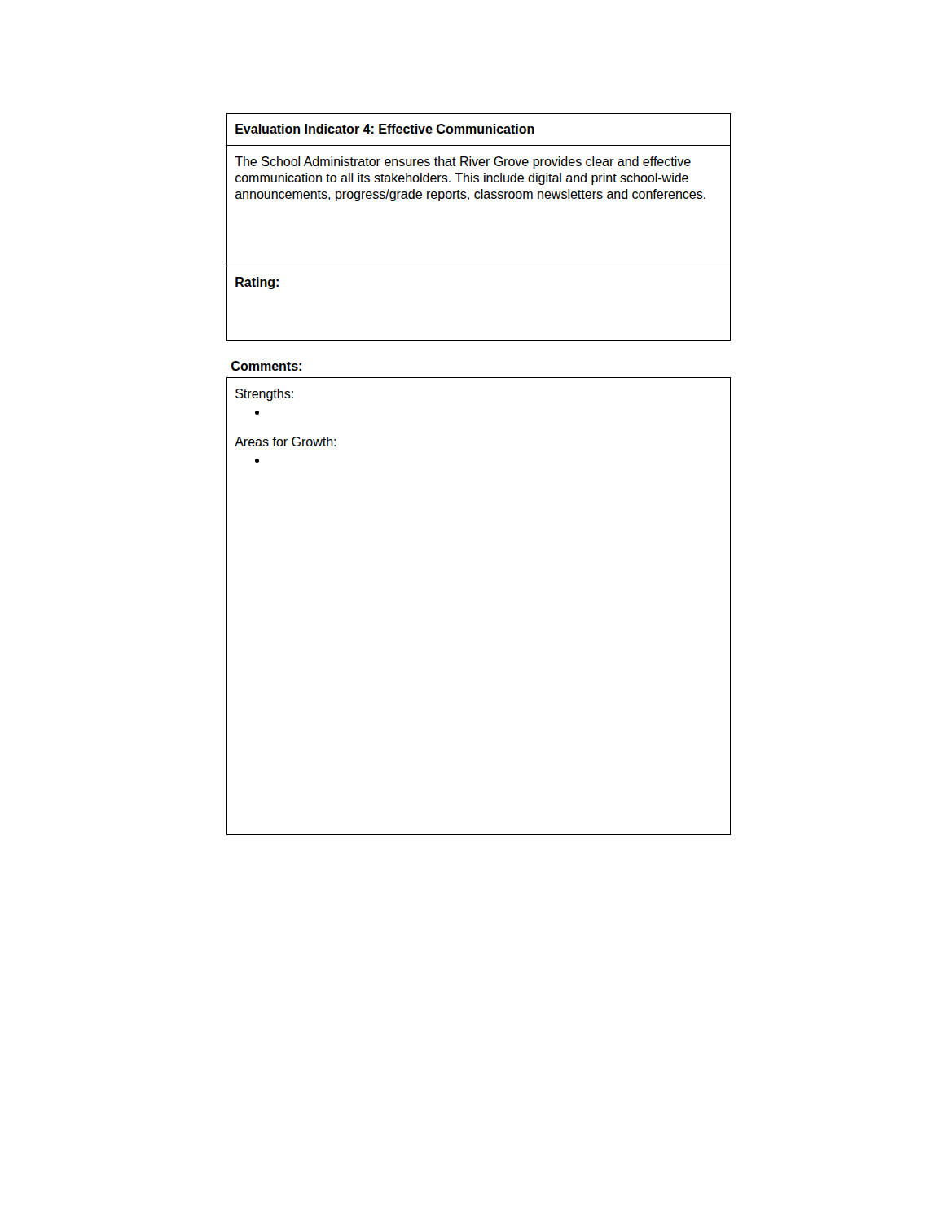Evaluation Indicator 4: Effective Communication
The School Administrator ensures that River Grove provides clear and effective communication to all its stakeholders. This include digital and print school-wide announcements, progress/grade reports, classroom newsletters and conferences.
Rating:
Comments:
Strengths:
Areas for Growth: